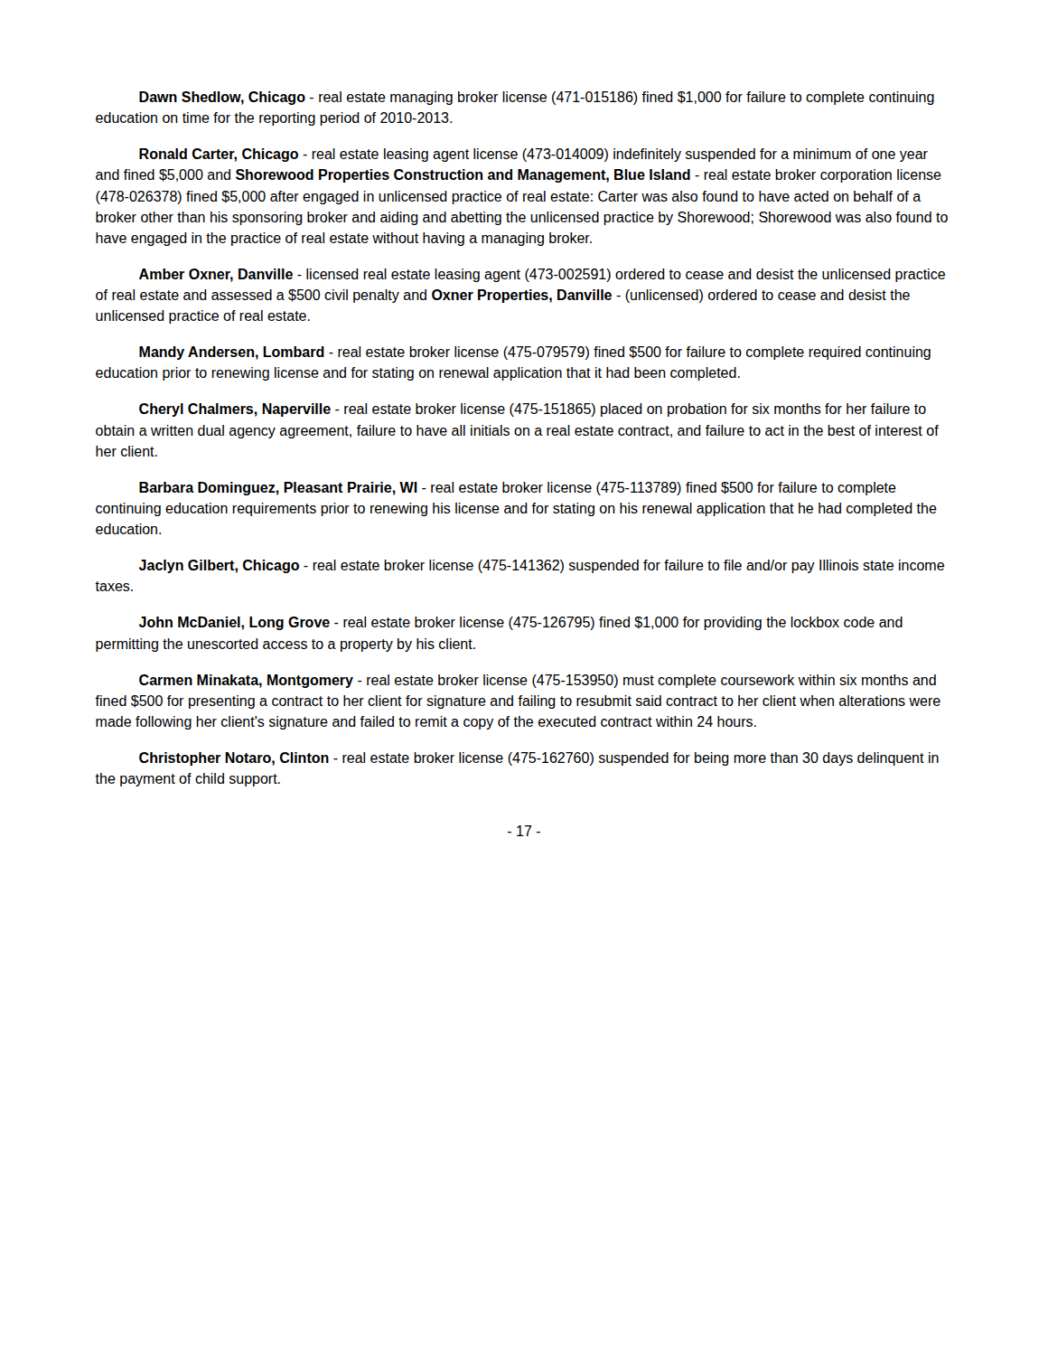Dawn Shedlow, Chicago - real estate managing broker license (471-015186) fined $1,000 for failure to complete continuing education on time for the reporting period of 2010-2013.
Ronald Carter, Chicago - real estate leasing agent license (473-014009) indefinitely suspended for a minimum of one year and fined $5,000 and Shorewood Properties Construction and Management, Blue Island - real estate broker corporation license (478-026378) fined $5,000 after engaged in unlicensed practice of real estate: Carter was also found to have acted on behalf of a broker other than his sponsoring broker and aiding and abetting the unlicensed practice by Shorewood; Shorewood was also found to have engaged in the practice of real estate without having a managing broker.
Amber Oxner, Danville - licensed real estate leasing agent (473-002591) ordered to cease and desist the unlicensed practice of real estate and assessed a $500 civil penalty and Oxner Properties, Danville - (unlicensed) ordered to cease and desist the unlicensed practice of real estate.
Mandy Andersen, Lombard - real estate broker license (475-079579) fined $500 for failure to complete required continuing education prior to renewing license and for stating on renewal application that it had been completed.
Cheryl Chalmers, Naperville - real estate broker license (475-151865) placed on probation for six months for her failure to obtain a written dual agency agreement, failure to have all initials on a real estate contract, and failure to act in the best of interest of her client.
Barbara Dominguez, Pleasant Prairie, WI - real estate broker license (475-113789) fined $500 for failure to complete continuing education requirements prior to renewing his license and for stating on his renewal application that he had completed the education.
Jaclyn Gilbert, Chicago - real estate broker license (475-141362) suspended for failure to file and/or pay Illinois state income taxes.
John McDaniel, Long Grove - real estate broker license (475-126795) fined $1,000 for providing the lockbox code and permitting the unescorted access to a property by his client.
Carmen Minakata, Montgomery - real estate broker license (475-153950) must complete coursework within six months and fined $500 for presenting a contract to her client for signature and failing to resubmit said contract to her client when alterations were made following her client's signature and failed to remit a copy of the executed contract within 24 hours.
Christopher Notaro, Clinton - real estate broker license (475-162760) suspended for being more than 30 days delinquent in the payment of child support.
- 17 -